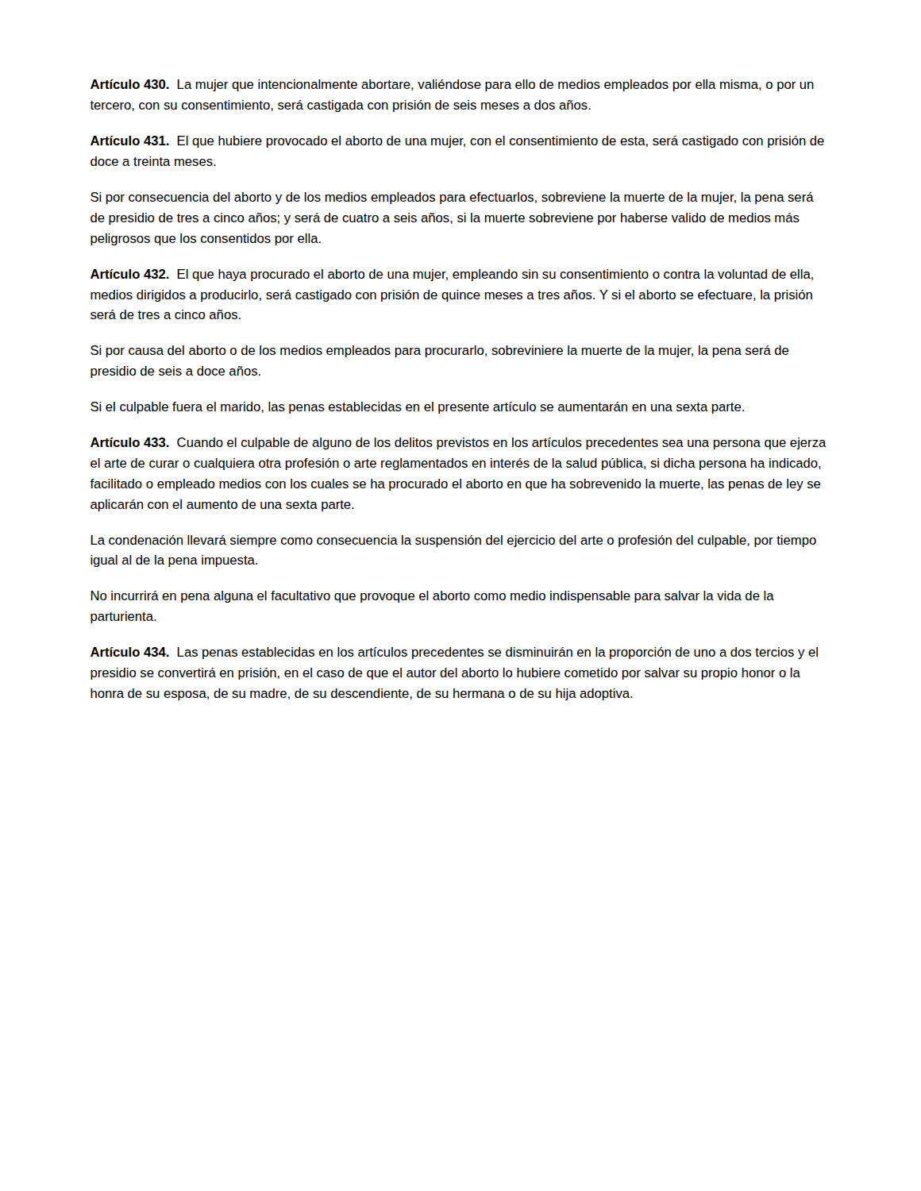Artículo 430. La mujer que intencionalmente abortare, valiéndose para ello de medios empleados por ella misma, o por un tercero, con su consentimiento, será castigada con prisión de seis meses a dos años.
Artículo 431. El que hubiere provocado el aborto de una mujer, con el consentimiento de esta, será castigado con prisión de doce a treinta meses.
Si por consecuencia del aborto y de los medios empleados para efectuarlos, sobreviene la muerte de la mujer, la pena será de presidio de tres a cinco años; y será de cuatro a seis años, si la muerte sobreviene por haberse valido de medios más peligrosos que los consentidos por ella.
Artículo 432. El que haya procurado el aborto de una mujer, empleando sin su consentimiento o contra la voluntad de ella, medios dirigidos a producirlo, será castigado con prisión de quince meses a tres años. Y si el aborto se efectuare, la prisión será de tres a cinco años.
Si por causa del aborto o de los medios empleados para procurarlo, sobreviniere la muerte de la mujer, la pena será de presidio de seis a doce años.
Si el culpable fuera el marido, las penas establecidas en el presente artículo se aumentarán en una sexta parte.
Artículo 433. Cuando el culpable de alguno de los delitos previstos en los artículos precedentes sea una persona que ejerza el arte de curar o cualquiera otra profesión o arte reglamentados en interés de la salud pública, si dicha persona ha indicado, facilitado o empleado medios con los cuales se ha procurado el aborto en que ha sobrevenido la muerte, las penas de ley se aplicarán con el aumento de una sexta parte.
La condenación llevará siempre como consecuencia la suspensión del ejercicio del arte o profesión del culpable, por tiempo igual al de la pena impuesta.
No incurrirá en pena alguna el facultativo que provoque el aborto como medio indispensable para salvar la vida de la parturienta.
Artículo 434. Las penas establecidas en los artículos precedentes se disminuirán en la proporción de uno a dos tercios y el presidio se convertirá en prisión, en el caso de que el autor del aborto lo hubiere cometido por salvar su propio honor o la honra de su esposa, de su madre, de su descendiente, de su hermana o de su hija adoptiva.